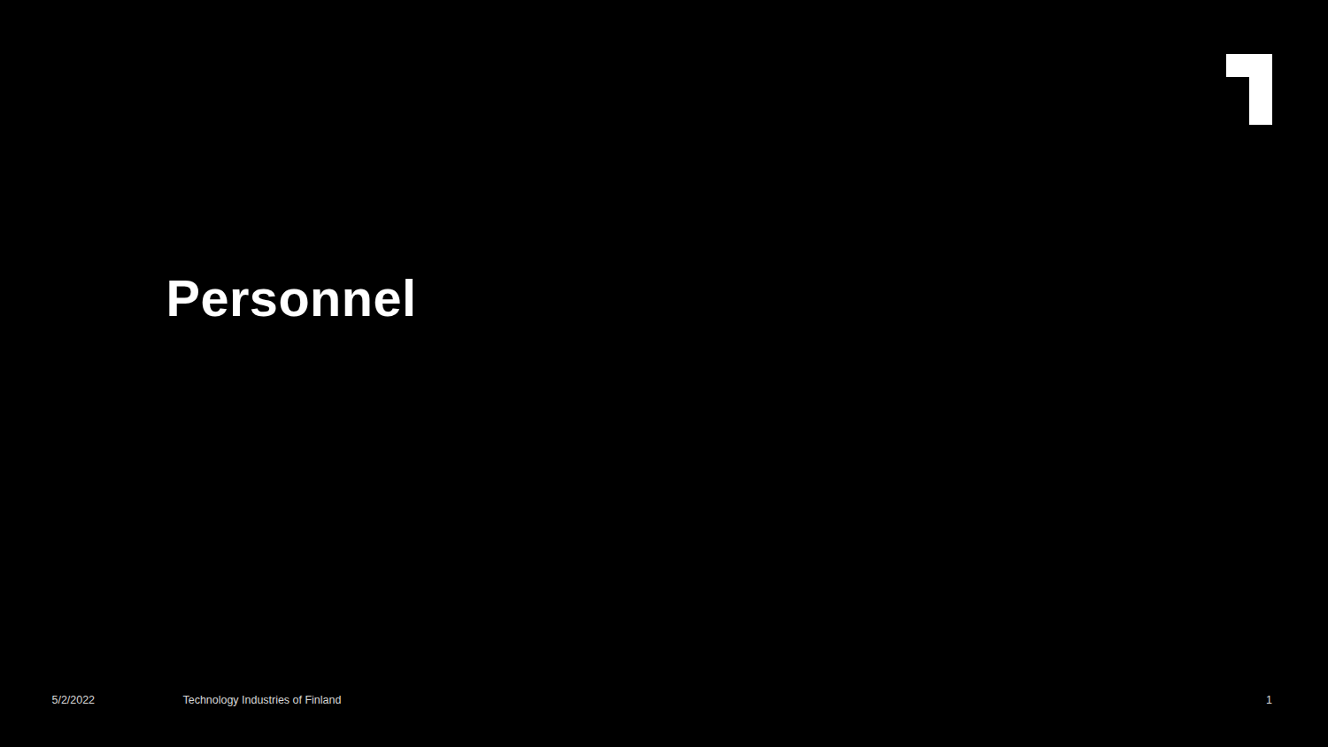Personnel
5/2/2022 Technology Industries of Finland 1